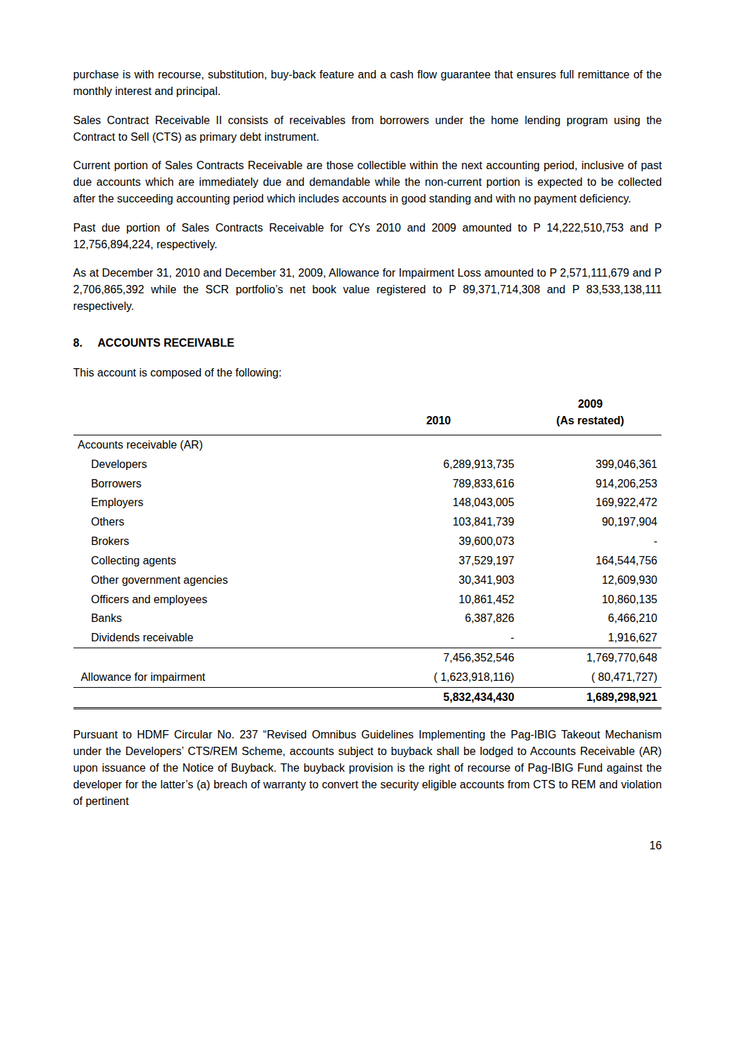purchase is with recourse, substitution, buy-back feature and a cash flow guarantee that ensures full remittance of the monthly interest and principal.
Sales Contract Receivable II consists of receivables from borrowers under the home lending program using the Contract to Sell (CTS) as primary debt instrument.
Current portion of Sales Contracts Receivable are those collectible within the next accounting period, inclusive of past due accounts which are immediately due and demandable while the non-current portion is expected to be collected after the succeeding accounting period which includes accounts in good standing and with no payment deficiency.
Past due portion of Sales Contracts Receivable for CYs 2010 and 2009 amounted to P 14,222,510,753 and P 12,756,894,224, respectively.
As at December 31, 2010 and December 31, 2009, Allowance for Impairment Loss amounted to P 2,571,111,679 and P 2,706,865,392 while the SCR portfolio’s net book value registered to P 89,371,714,308 and P 83,533,138,111 respectively.
8. ACCOUNTS RECEIVABLE
This account is composed of the following:
| | 2010 | 2009 (As restated) |
| --- | --- | --- |
| Accounts receivable (AR) | | |
| Developers | 6,289,913,735 | 399,046,361 |
| Borrowers | 789,833,616 | 914,206,253 |
| Employers | 148,043,005 | 169,922,472 |
| Others | 103,841,739 | 90,197,904 |
| Brokers | 39,600,073 | - |
| Collecting agents | 37,529,197 | 164,544,756 |
| Other government agencies | 30,341,903 | 12,609,930 |
| Officers and employees | 10,861,452 | 10,860,135 |
| Banks | 6,387,826 | 6,466,210 |
| Dividends receivable | - | 1,916,627 |
| | 7,456,352,546 | 1,769,770,648 |
| Allowance for impairment | ( 1,623,918,116) | ( 80,471,727) |
| | 5,832,434,430 | 1,689,298,921 |
Pursuant to HDMF Circular No. 237 “Revised Omnibus Guidelines Implementing the Pag-IBIG Takeout Mechanism under the Developers’ CTS/REM Scheme, accounts subject to buyback shall be lodged to Accounts Receivable (AR) upon issuance of the Notice of Buyback. The buyback provision is the right of recourse of Pag-IBIG Fund against the developer for the latter’s (a) breach of warranty to convert the security eligible accounts from CTS to REM and violation of pertinent
16